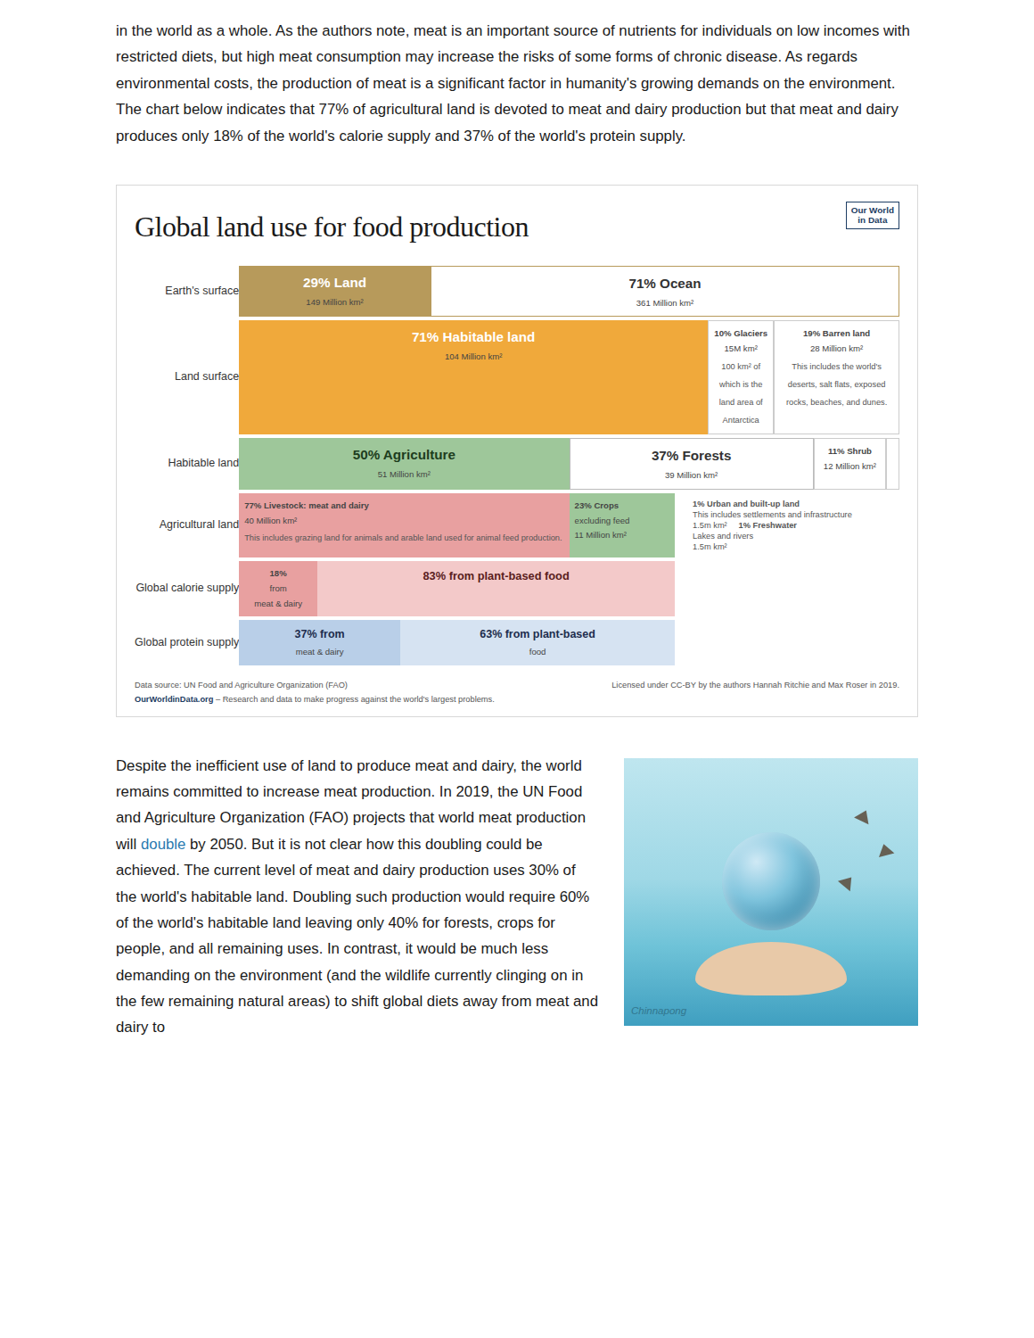in the world as a whole. As the authors note, meat is an important source of nutrients for individuals on low incomes with restricted diets, but high meat consumption may increase the risks of some forms of chronic disease. As regards environmental costs, the production of meat is a significant factor in humanity's growing demands on the environment. The chart below indicates that 77% of agricultural land is devoted to meat and dairy production but that meat and dairy produces only 18% of the world's calorie supply and 37% of the world's protein supply.
Global land use for food production
Our World
in Data
| Earth's surface | 29% Land 149 Million km² 71% Ocean 361 Million km² |
| Land surface | 71% Habitable land 104 Million km² 10% Glaciers 15M km² 100 km² of which is the land area of Antarctica 19% Barren land 28 Million km² This includes the world's deserts, salt flats, exposed rocks, beaches, and dunes. |
| Habitable land | 50% Agriculture 51 Million km² 37% Forests 39 Million km² 11% Shrub 12 Million km² |
| Agricultural land | 77% Livestock: meat and dairy 40 Million km² This includes grazing land for animals and arable land used for animal feed production. 23% Crops excluding feed 11 Million km² 1% Urban and built-up land This includes settlements and infrastructure 1.5m km² 1% Freshwater Lakes and rivers 1.5m km² |
| Global calorie supply | 18% from meat & dairy 83% from plant-based food |
| Global protein supply | 37% from meat & dairy 63% from plant-based food |
Data source: UN Food and Agriculture Organization (FAO)
OurWorldinData.org – Research and data to make progress against the world's largest problems.
Licensed under CC-BY by the authors Hannah Ritchie and Max Roser in 2019.
Chinnapong
Despite the inefficient use of land to produce meat and dairy, the world remains committed to increase meat production. In 2019, the UN Food and Agriculture Organization (FAO) projects that world meat production will double by 2050. But it is not clear how this doubling could be achieved. The current level of meat and dairy production uses 30% of the world's habitable land. Doubling such production would require 60% of the world's habitable land leaving only 40% for forests, crops for people, and all remaining uses. In contrast, it would be much less demanding on the environment (and the wildlife currently clinging on in the few remaining natural areas) to shift global diets away from meat and dairy to